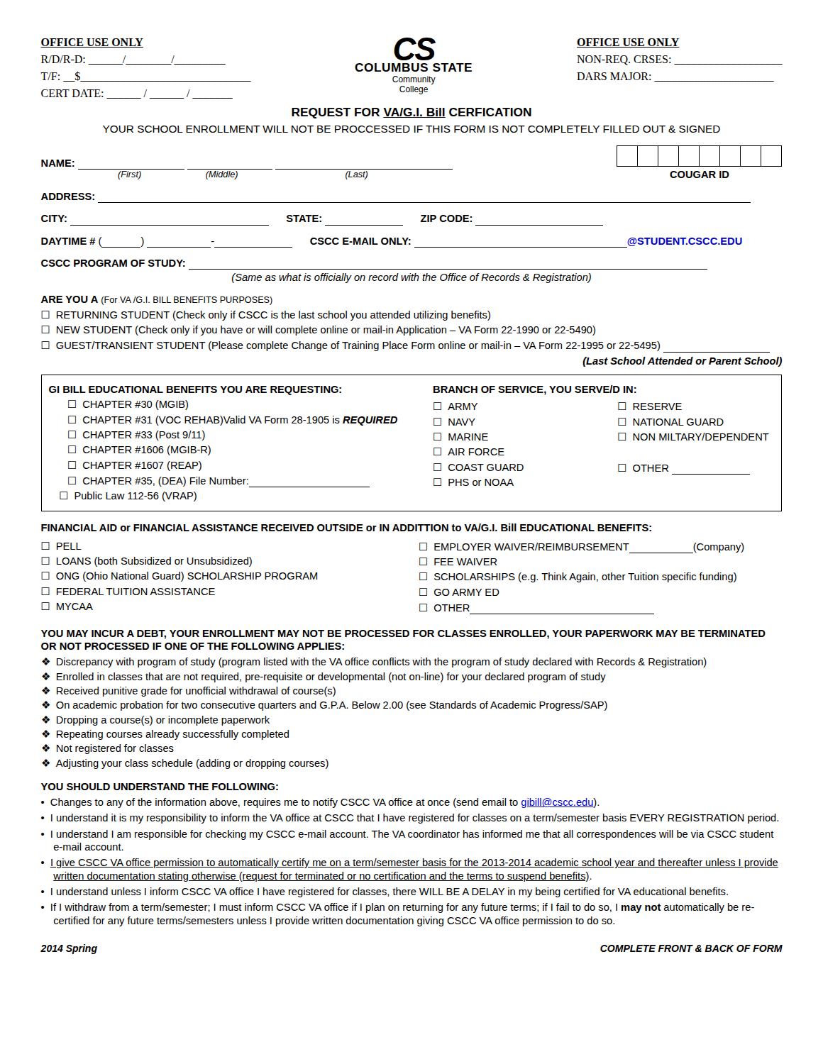OFFICE USE ONLY
R/D/R-D: ______/________/_________
T/F: __$______________________________
CERT DATE: ______ / ______ / _______
CS
COLUMBUS STATE
Community
College
OFFICE USE ONLY
NON-REQ. CRSES: ___________________
DARS MAJOR: _____________________
REQUEST FOR VA/G.I. Bill CERFICATION
YOUR SCHOOL ENROLLMENT WILL NOT BE PROCCESSED IF THIS FORM IS NOT COMPLETELY FILLED OUT & SIGNED
NAME:
(First) (Middle) (Last)
COUGAR ID
ADDRESS:
CITY: STATE: ZIP CODE:
DAYTIME # ( ) - CSCC E-MAIL ONLY: @STUDENT.CSCC.EDU
CSCC PROGRAM OF STUDY:
(Same as what is officially on record with the Office of Records & Registration)
ARE YOU A (For VA /G.I. BILL BENEFITS PURPOSES)
☐RETURNING STUDENT (Check only if CSCC is the last school you attended utilizing benefits)
☐NEW STUDENT (Check only if you have or will complete online or mail-in Application – VA Form 22-1990 or 22-5490)
☐GUEST/TRANSIENT STUDENT (Please complete Change of Training Place Form online or mail-in – VA Form 22-1995 or 22-5495)
(Last School Attended or Parent School)
GI BILL EDUCATIONAL BENEFITS YOU ARE REQUESTING:
☐CHAPTER #30 (MGIB)
☐CHAPTER #31 (VOC REHAB)Valid VA Form 28-1905 is REQUIRED
☐CHAPTER #33 (Post 9/11)
☐CHAPTER #1606 (MGIB-R)
☐CHAPTER #1607 (REAP)
☐CHAPTER #35, (DEA) File Number:
☐Public Law 112-56 (VRAP)
BRANCH OF SERVICE, YOU SERVE/D IN:
☐ARMY
☐NAVY
☐MARINE
☐AIR FORCE
☐COAST GUARD
☐PHS or NOAA
☐RESERVE
☐NATIONAL GUARD
☐NON MILTARY/DEPENDENT
☐OTHER
FINANCIAL AID or FINANCIAL ASSISTANCE RECEIVED OUTSIDE or IN ADDITTION to VA/G.I. Bill EDUCATIONAL BENEFITS:
☐PELL
☐LOANS (both Subsidized or Unsubsidized)
☐ONG (Ohio National Guard) SCHOLARSHIP PROGRAM
☐FEDERAL TUITION ASSISTANCE
☐MYCAA
☐EMPLOYER WAIVER/REIMBURSEMENT (Company)
☐FEE WAIVER
☐SCHOLARSHIPS (e.g. Think Again, other Tuition specific funding)
☐GO ARMY ED
☐OTHER
YOU MAY INCUR A DEBT, YOUR ENROLLMENT MAY NOT BE PROCESSED FOR CLASSES ENROLLED, YOUR PAPERWORK MAY BE TERMINATED OR NOT PROCESSED IF ONE OF THE FOLLOWING APPLIES:
❖ Discrepancy with program of study (program listed with the VA office conflicts with the program of study declared with Records & Registration)
❖ Enrolled in classes that are not required, pre-requisite or developmental (not on-line) for your declared program of study
❖ Received punitive grade for unofficial withdrawal of course(s)
❖ On academic probation for two consecutive quarters and G.P.A. Below 2.00 (see Standards of Academic Progress/SAP)
❖ Dropping a course(s) or incomplete paperwork
❖ Repeating courses already successfully completed
❖ Not registered for classes
❖ Adjusting your class schedule (adding or dropping courses)
YOU SHOULD UNDERSTAND THE FOLLOWING:
• Changes to any of the information above, requires me to notify CSCC VA office at once (send email to gibill@cscc.edu).
• I understand it is my responsibility to inform the VA office at CSCC that I have registered for classes on a term/semester basis EVERY REGISTRATION period.
• I understand I am responsible for checking my CSCC e-mail account. The VA coordinator has informed me that all correspondences will be via CSCC student e-mail account.
• I give CSCC VA office permission to automatically certify me on a term/semester basis for the 2013-2014 academic school year and thereafter unless I provide written documentation stating otherwise (request for terminated or no certification and the terms to suspend benefits).
• I understand unless I inform CSCC VA office I have registered for classes, there WILL BE A DELAY in my being certified for VA educational benefits.
• If I withdraw from a term/semester; I must inform CSCC VA office if I plan on returning for any future terms; if I fail to do so, I may not automatically be re-certified for any future terms/semesters unless I provide written documentation giving CSCC VA office permission to do so.
2014 Spring
COMPLETE FRONT & BACK OF FORM